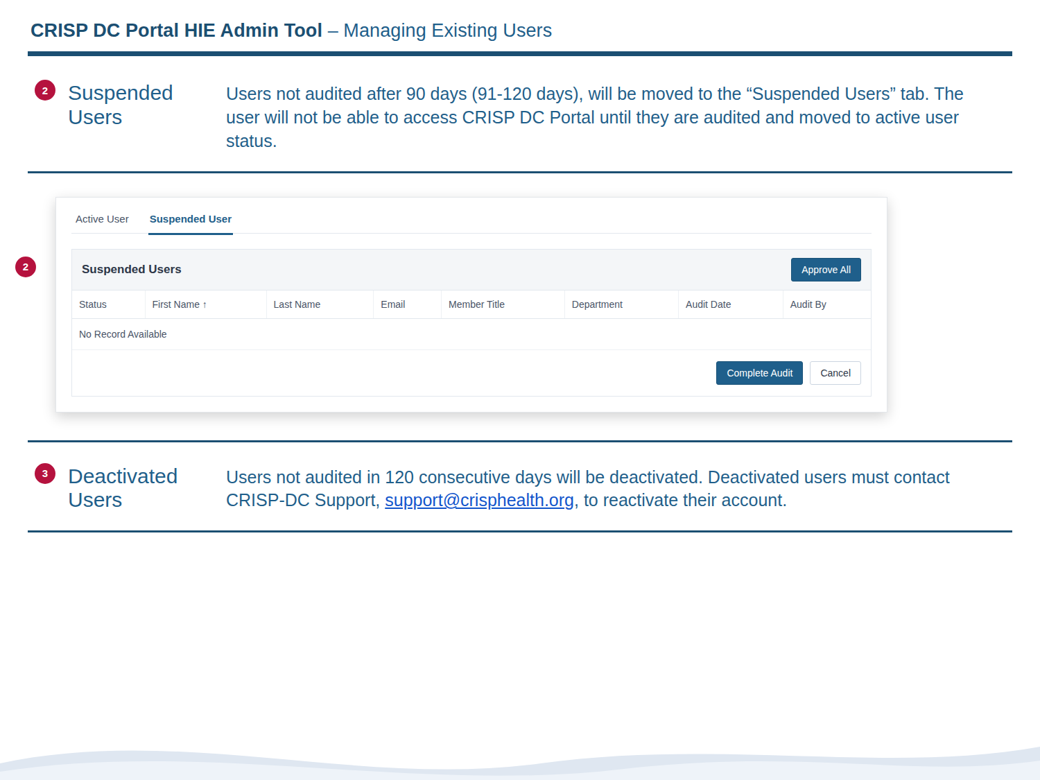CRISP DC Portal HIE Admin Tool – Managing Existing Users
2
Suspended
Users
Users not audited after 90 days (91-120 days), will be moved to the “Suspended Users” tab. The user will not be able to access CRISP DC Portal until they are audited and moved to active user status.
Active User
Suspended User
Suspended Users
Approve All
| Status | First Name ↑ | Last Name | Email | Member Title | Department | Audit Date | Audit By |
| --- | --- | --- | --- | --- | --- | --- | --- |
| No Record Available |
Complete Audit Cancel
2
3
Deactivated
Users
Users not audited in 120 consecutive days will be deactivated. Deactivated users must contact CRISP-DC Support, support@crisphealth.org, to reactivate their account.